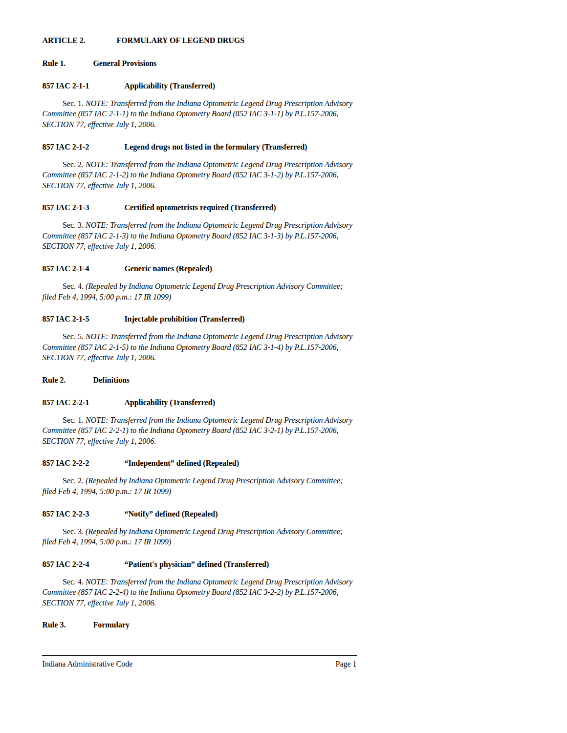ARTICLE 2. FORMULARY OF LEGEND DRUGS
Rule 1. General Provisions
857 IAC 2-1-1 Applicability (Transferred)
Sec. 1. NOTE: Transferred from the Indiana Optometric Legend Drug Prescription Advisory Committee (857 IAC 2-1-1) to the Indiana Optometry Board (852 IAC 3-1-1) by P.L.157-2006, SECTION 77, effective July 1, 2006.
857 IAC 2-1-2 Legend drugs not listed in the formulary (Transferred)
Sec. 2. NOTE: Transferred from the Indiana Optometric Legend Drug Prescription Advisory Committee (857 IAC 2-1-2) to the Indiana Optometry Board (852 IAC 3-1-2) by P.L.157-2006, SECTION 77, effective July 1, 2006.
857 IAC 2-1-3 Certified optometrists required (Transferred)
Sec. 3. NOTE: Transferred from the Indiana Optometric Legend Drug Prescription Advisory Committee (857 IAC 2-1-3) to the Indiana Optometry Board (852 IAC 3-1-3) by P.L.157-2006, SECTION 77, effective July 1, 2006.
857 IAC 2-1-4 Generic names (Repealed)
Sec. 4. (Repealed by Indiana Optometric Legend Drug Prescription Advisory Committee; filed Feb 4, 1994, 5:00 p.m.: 17 IR 1099)
857 IAC 2-1-5 Injectable prohibition (Transferred)
Sec. 5. NOTE: Transferred from the Indiana Optometric Legend Drug Prescription Advisory Committee (857 IAC 2-1-5) to the Indiana Optometry Board (852 IAC 3-1-4) by P.L.157-2006, SECTION 77, effective July 1, 2006.
Rule 2. Definitions
857 IAC 2-2-1 Applicability (Transferred)
Sec. 1. NOTE: Transferred from the Indiana Optometric Legend Drug Prescription Advisory Committee (857 IAC 2-2-1) to the Indiana Optometry Board (852 IAC 3-2-1) by P.L.157-2006, SECTION 77, effective July 1, 2006.
857 IAC 2-2-2“Independent” defined (Repealed)
Sec. 2. (Repealed by Indiana Optometric Legend Drug Prescription Advisory Committee; filed Feb 4, 1994, 5:00 p.m.: 17 IR 1099)
857 IAC 2-2-3“Notify” defined (Repealed)
Sec. 3. (Repealed by Indiana Optometric Legend Drug Prescription Advisory Committee; filed Feb 4, 1994, 5:00 p.m.: 17 IR 1099)
857 IAC 2-2-4“Patient's physician” defined (Transferred)
Sec. 4. NOTE: Transferred from the Indiana Optometric Legend Drug Prescription Advisory Committee (857 IAC 2-2-4) to the Indiana Optometry Board (852 IAC 3-2-2) by P.L.157-2006, SECTION 77, effective July 1, 2006.
Rule 3. Formulary
Indiana Administrative Code Page 1